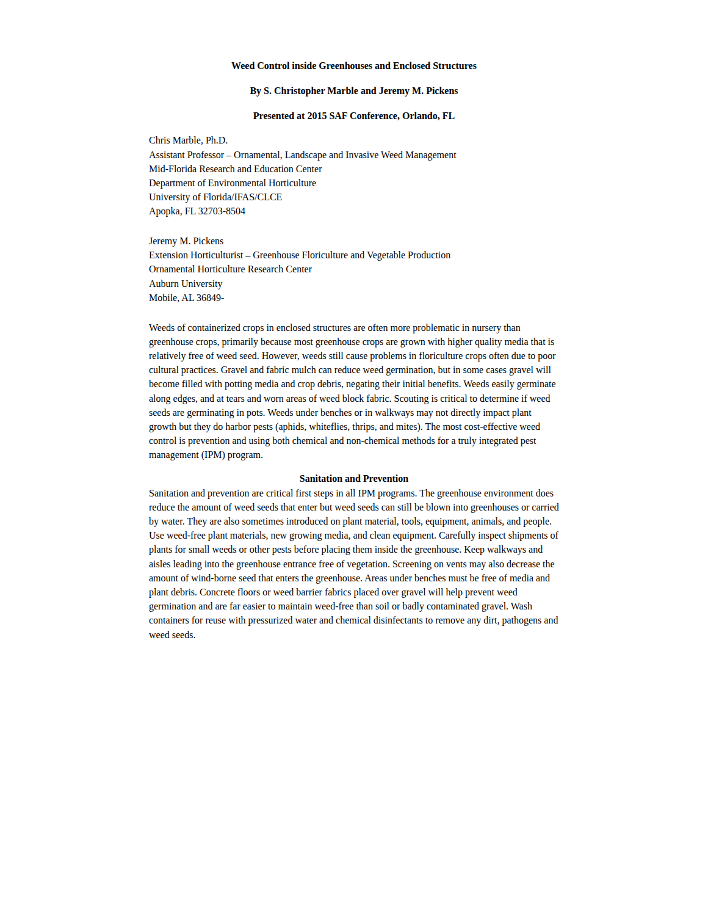Weed Control inside Greenhouses and Enclosed Structures
By S. Christopher Marble and Jeremy M. Pickens
Presented at 2015 SAF Conference, Orlando, FL
Chris Marble, Ph.D.
Assistant Professor – Ornamental, Landscape and Invasive Weed Management
Mid-Florida Research and Education Center
Department of Environmental Horticulture
University of Florida/IFAS/CLCE
Apopka, FL 32703-8504
Jeremy M. Pickens
Extension Horticulturist – Greenhouse Floriculture and Vegetable Production
Ornamental Horticulture Research Center
Auburn University
Mobile, AL 36849-
Weeds of containerized crops in enclosed structures are often more problematic in nursery than greenhouse crops, primarily because most greenhouse crops are grown with higher quality media that is relatively free of weed seed. However, weeds still cause problems in floriculture crops often due to poor cultural practices. Gravel and fabric mulch can reduce weed germination, but in some cases gravel will become filled with potting media and crop debris, negating their initial benefits. Weeds easily germinate along edges, and at tears and worn areas of weed block fabric. Scouting is critical to determine if weed seeds are germinating in pots. Weeds under benches or in walkways may not directly impact plant growth but they do harbor pests (aphids, whiteflies, thrips, and mites). The most cost-effective weed control is prevention and using both chemical and non-chemical methods for a truly integrated pest management (IPM) program.
Sanitation and Prevention
Sanitation and prevention are critical first steps in all IPM programs. The greenhouse environment does reduce the amount of weed seeds that enter but weed seeds can still be blown into greenhouses or carried by water. They are also sometimes introduced on plant material, tools, equipment, animals, and people. Use weed-free plant materials, new growing media, and clean equipment. Carefully inspect shipments of plants for small weeds or other pests before placing them inside the greenhouse. Keep walkways and aisles leading into the greenhouse entrance free of vegetation. Screening on vents may also decrease the amount of wind-borne seed that enters the greenhouse. Areas under benches must be free of media and plant debris. Concrete floors or weed barrier fabrics placed over gravel will help prevent weed germination and are far easier to maintain weed-free than soil or badly contaminated gravel. Wash containers for reuse with pressurized water and chemical disinfectants to remove any dirt, pathogens and weed seeds.